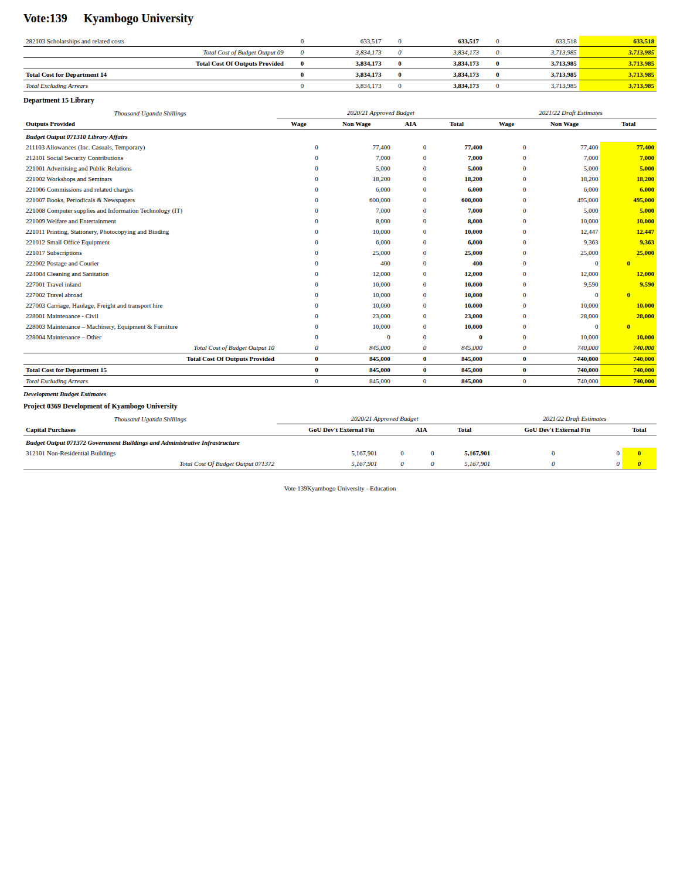Vote:139 Kyambogo University
| 282103 Scholarships and related costs | 0 | 633,517 | 0 | 633,517 | 0 | 633,518 | 633,518 |
| Total Cost of Budget Output 09 | 0 | 3,834,173 | 0 | 3,834,173 | 0 | 3,713,985 | 3,713,985 |
| Total Cost Of Outputs Provided | 0 | 3,834,173 | 0 | 3,834,173 | 0 | 3,713,985 | 3,713,985 |
| Total Cost for Department 14 | 0 | 3,834,173 | 0 | 3,834,173 | 0 | 3,713,985 | 3,713,985 |
| Total Excluding Arrears | 0 | 3,834,173 | 0 | 3,834,173 | 0 | 3,713,985 | 3,713,985 |
Department 15 Library
| Thousand Uganda Shillings | 2020/21 Approved Budget | 2021/22 Draft Estimates |
| Outputs Provided | Wage | Non Wage | AIA | Total | Wage | Non Wage | Total |
| Budget Output 071310 Library Affairs |
| 211103 Allowances (Inc. Casuals, Temporary) | 0 | 77,400 | 0 | 77,400 | 0 | 77,400 | 77,400 |
| 212101 Social Security Contributions | 0 | 7,000 | 0 | 7,000 | 0 | 7,000 | 7,000 |
| 221001 Advertising and Public Relations | 0 | 5,000 | 0 | 5,000 | 0 | 5,000 | 5,000 |
| 221002 Workshops and Seminars | 0 | 18,200 | 0 | 18,200 | 0 | 18,200 | 18,200 |
| 221006 Commissions and related charges | 0 | 6,000 | 0 | 6,000 | 0 | 6,000 | 6,000 |
| 221007 Books, Periodicals & Newspapers | 0 | 600,000 | 0 | 600,000 | 0 | 495,000 | 495,000 |
| 221008 Computer supplies and Information Technology (IT) | 0 | 7,000 | 0 | 7,000 | 0 | 5,000 | 5,000 |
| 221009 Welfare and Entertainment | 0 | 8,000 | 0 | 8,000 | 0 | 10,000 | 10,000 |
| 221011 Printing, Stationery, Photocopying and Binding | 0 | 10,000 | 0 | 10,000 | 0 | 12,447 | 12,447 |
| 221012 Small Office Equipment | 0 | 6,000 | 0 | 6,000 | 0 | 9,363 | 9,363 |
| 221017 Subscriptions | 0 | 25,000 | 0 | 25,000 | 0 | 25,000 | 25,000 |
| 222002 Postage and Courier | 0 | 400 | 0 | 400 | 0 | 0 | 0 |
| 224004 Cleaning and Sanitation | 0 | 12,000 | 0 | 12,000 | 0 | 12,000 | 12,000 |
| 227001 Travel inland | 0 | 10,000 | 0 | 10,000 | 0 | 9,590 | 9,590 |
| 227002 Travel abroad | 0 | 10,000 | 0 | 10,000 | 0 | 0 | 0 |
| 227003 Carriage, Haulage, Freight and transport hire | 0 | 10,000 | 0 | 10,000 | 0 | 10,000 | 10,000 |
| 228001 Maintenance - Civil | 0 | 23,000 | 0 | 23,000 | 0 | 28,000 | 28,000 |
| 228003 Maintenance – Machinery, Equipment & Furniture | 0 | 10,000 | 0 | 10,000 | 0 | 0 | 0 |
| 228004 Maintenance – Other | 0 | 0 | 0 | 0 | 0 | 10,000 | 10,000 |
| Total Cost of Budget Output 10 | 0 | 845,000 | 0 | 845,000 | 0 | 740,000 | 740,000 |
| Total Cost Of Outputs Provided | 0 | 845,000 | 0 | 845,000 | 0 | 740,000 | 740,000 |
| Total Cost for Department 15 | 0 | 845,000 | 0 | 845,000 | 0 | 740,000 | 740,000 |
| Total Excluding Arrears | 0 | 845,000 | 0 | 845,000 | 0 | 740,000 | 740,000 |
Development Budget Estimates
Project 0369 Development of Kyambogo University
| Thousand Uganda Shillings | 2020/21 Approved Budget | 2021/22 Draft Estimates |
| Capital Purchases | GoU Dev't External Fin | AIA | Total | GoU Dev't External Fin | Total |
| Budget Output 071372 Government Buildings and Administrative Infrastructure |
| 312101 Non-Residential Buildings | 5,167,901 | 0 | 0 | 5,167,901 | 0 | 0 | 0 |
| Total Cost Of Budget Output 071372 | 5,167,901 | 0 | 0 | 5,167,901 | 0 | 0 | 0 |
Vote 139Kyambogo University - Education